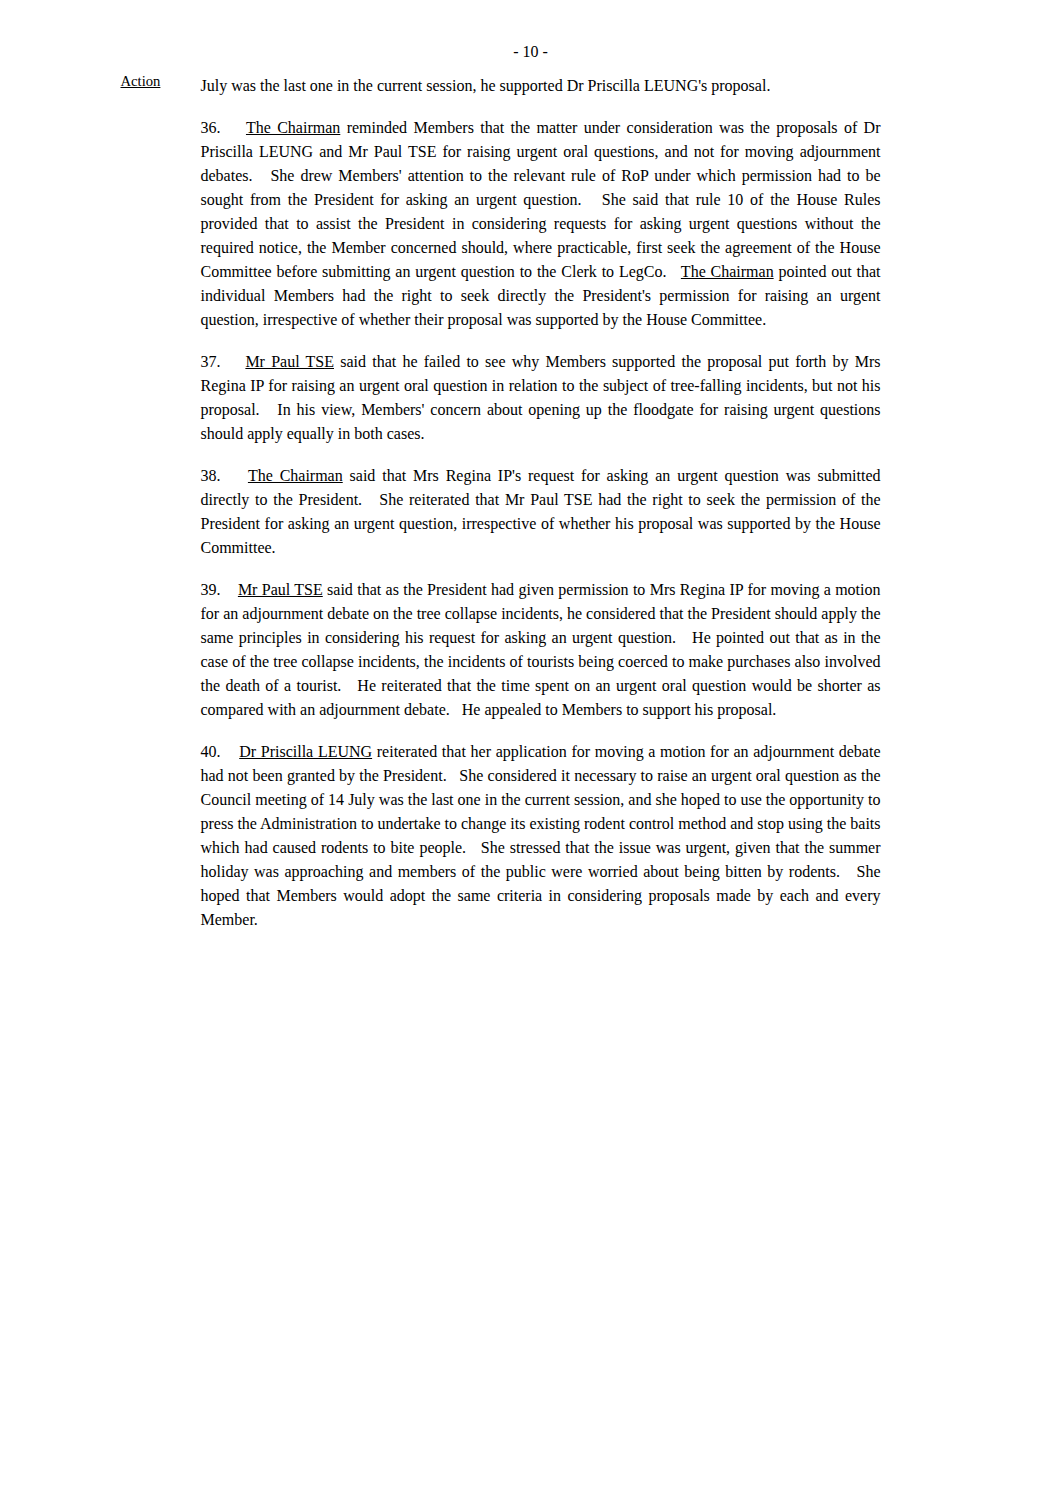- 10 -
Action
July was the last one in the current session, he supported Dr Priscilla LEUNG's proposal.
36. The Chairman reminded Members that the matter under consideration was the proposals of Dr Priscilla LEUNG and Mr Paul TSE for raising urgent oral questions, and not for moving adjournment debates. She drew Members' attention to the relevant rule of RoP under which permission had to be sought from the President for asking an urgent question. She said that rule 10 of the House Rules provided that to assist the President in considering requests for asking urgent questions without the required notice, the Member concerned should, where practicable, first seek the agreement of the House Committee before submitting an urgent question to the Clerk to LegCo. The Chairman pointed out that individual Members had the right to seek directly the President's permission for raising an urgent question, irrespective of whether their proposal was supported by the House Committee.
37. Mr Paul TSE said that he failed to see why Members supported the proposal put forth by Mrs Regina IP for raising an urgent oral question in relation to the subject of tree-falling incidents, but not his proposal. In his view, Members' concern about opening up the floodgate for raising urgent questions should apply equally in both cases.
38. The Chairman said that Mrs Regina IP's request for asking an urgent question was submitted directly to the President. She reiterated that Mr Paul TSE had the right to seek the permission of the President for asking an urgent question, irrespective of whether his proposal was supported by the House Committee.
39. Mr Paul TSE said that as the President had given permission to Mrs Regina IP for moving a motion for an adjournment debate on the tree collapse incidents, he considered that the President should apply the same principles in considering his request for asking an urgent question. He pointed out that as in the case of the tree collapse incidents, the incidents of tourists being coerced to make purchases also involved the death of a tourist. He reiterated that the time spent on an urgent oral question would be shorter as compared with an adjournment debate. He appealed to Members to support his proposal.
40. Dr Priscilla LEUNG reiterated that her application for moving a motion for an adjournment debate had not been granted by the President. She considered it necessary to raise an urgent oral question as the Council meeting of 14 July was the last one in the current session, and she hoped to use the opportunity to press the Administration to undertake to change its existing rodent control method and stop using the baits which had caused rodents to bite people. She stressed that the issue was urgent, given that the summer holiday was approaching and members of the public were worried about being bitten by rodents. She hoped that Members would adopt the same criteria in considering proposals made by each and every Member.